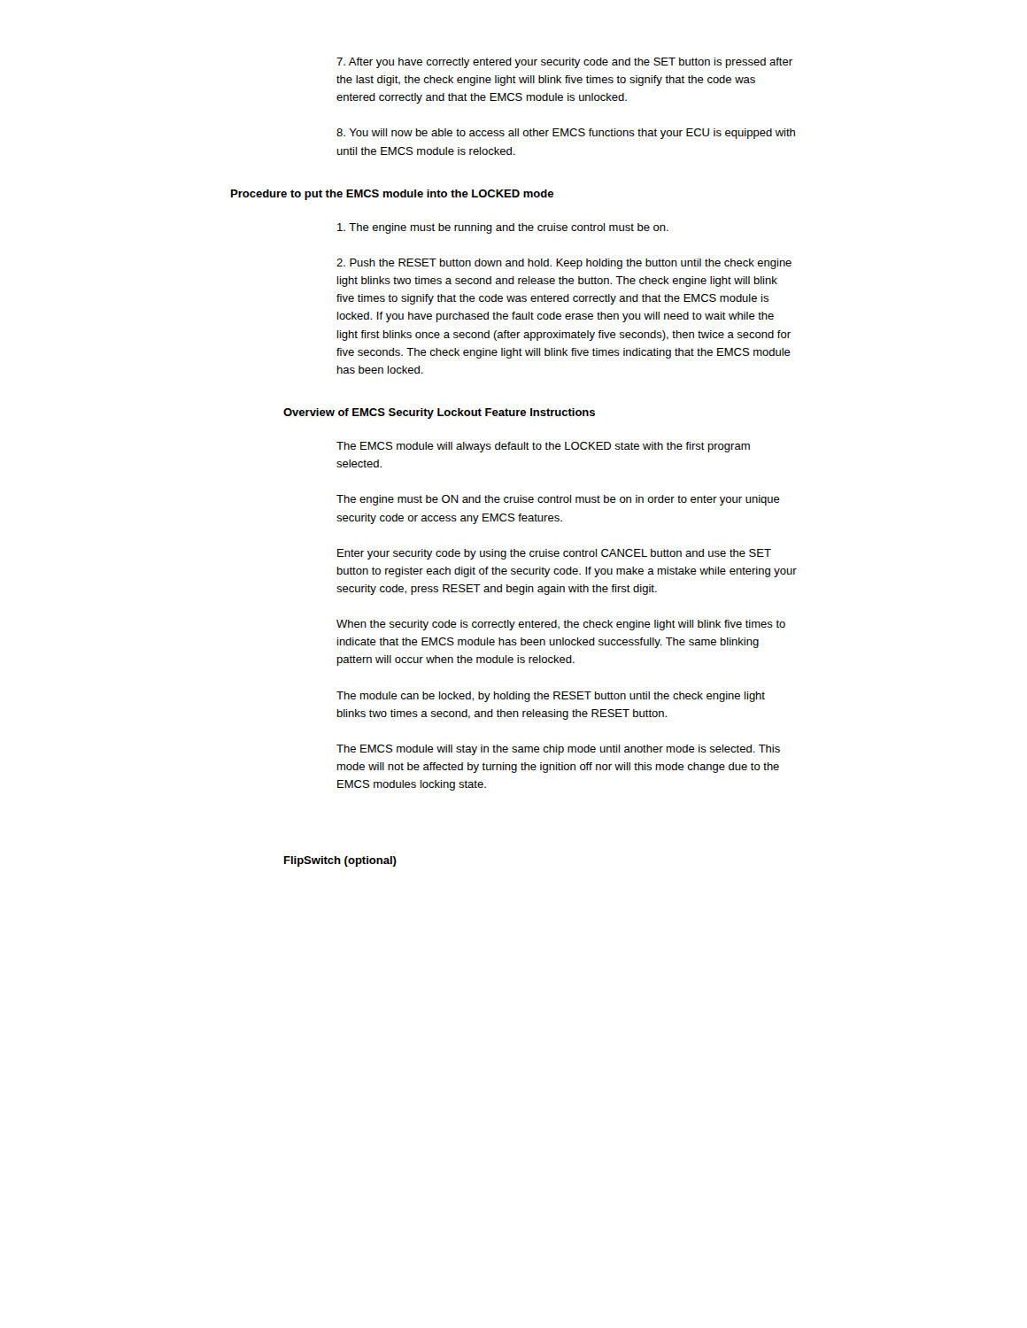7. After you have correctly entered your security code and the SET button is pressed after the last digit, the check engine light will blink five times to signify that the code was entered correctly and that the EMCS module is unlocked.
8. You will now be able to access all other EMCS functions that your ECU is equipped with until the EMCS module is relocked.
Procedure to put the EMCS module into the LOCKED mode
1. The engine must be running and the cruise control must be on.
2. Push the RESET button down and hold. Keep holding the button until the check engine light blinks two times a second and release the button. The check engine light will blink five times to signify that the code was entered correctly and that the EMCS module is locked. If you have purchased the fault code erase then you will need to wait while the light first blinks once a second (after approximately five seconds), then twice a second for five seconds. The check engine light will blink five times indicating that the EMCS module has been locked.
Overview of EMCS Security Lockout Feature Instructions
The EMCS module will always default to the LOCKED state with the first program selected.
The engine must be ON and the cruise control must be on in order to enter your unique security code or access any EMCS features.
Enter your security code by using the cruise control CANCEL button and use the SET button to register each digit of the security code. If you make a mistake while entering your security code, press RESET and begin again with the first digit.
When the security code is correctly entered, the check engine light will blink five times to indicate that the EMCS module has been unlocked successfully. The same blinking pattern will occur when the module is relocked.
The module can be locked, by holding the RESET button until the check engine light blinks two times a second, and then releasing the RESET button.
The EMCS module will stay in the same chip mode until another mode is selected. This mode will not be affected by turning the ignition off nor will this mode change due to the EMCS modules locking state.
FlipSwitch (optional)